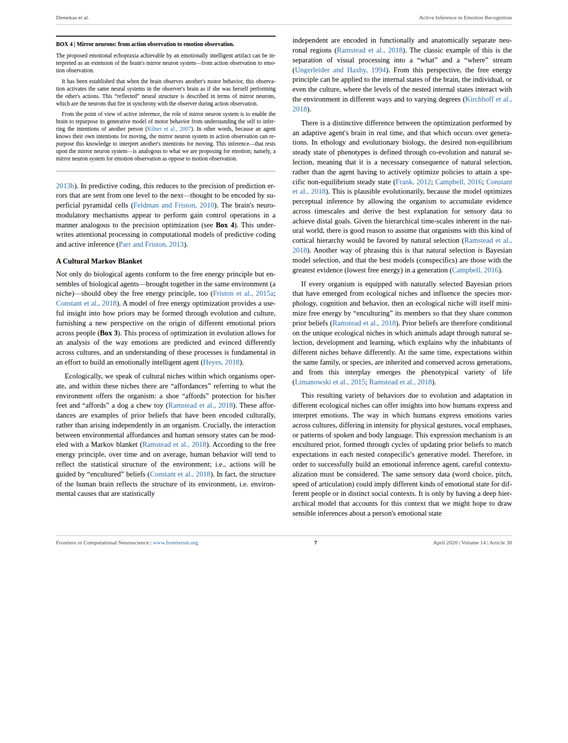Demekas et al.
Active Inference in Emotion Recognition
BOX 4 | Mirror neurons: from action observation to emotion observation.
The proposed emotional echopraxia achievable by an emotionally intelligent artifact can be interpreted as an extension of the brain's mirror neuron system—from action observation to emotion observation.
It has been established that when the brain observes another's motor behavior, this observation activates the same neural systems in the observer's brain as if she was herself performing the other's actions. This “reflected” neural structure is described in terms of mirror neurons, which are the neurons that fire in synchrony with the observer during action observation.
From the point of view of active inference, the role of mirror neuron system is to enable the brain to repurpose its generative model of motor behavior from understanding the self to inferring the intentions of another person (Kilner et al., 2007). In other words, because an agent knows their own intentions for moving, the mirror neuron system in action observation can repurpose this knowledge to interpret another's intentions for moving. This inference—that rests upon the mirror neuron system—is analogous to what we are proposing for emotion; namely, a mirror neuron system for emotion observation as oppose to motion observation.
2013b). In predictive coding, this reduces to the precision of prediction errors that are sent from one level to the next—thought to be encoded by superficial pyramidal cells (Feldman and Friston, 2010). The brain's neuromodulatory mechanisms appear to perform gain control operations in a manner analogous to the precision optimization (see Box 4). This underwrites attentional processing in computational models of predictive coding and active inference (Parr and Friston, 2013).
A Cultural Markov Blanket
Not only do biological agents conform to the free energy principle but ensembles of biological agents—brought together in the same environment (a niche)—should obey the free energy principle, too (Friston et al., 2015a; Constant et al., 2018). A model of free energy optimization provides a useful insight into how priors may be formed through evolution and culture, furnishing a new perspective on the origin of different emotional priors across people (Box 3). This process of optimization in evolution allows for an analysis of the way emotions are predicted and evinced differently across cultures, and an understanding of these processes is fundamental in an effort to build an emotionally intelligent agent (Heyes, 2018).
Ecologically, we speak of cultural niches within which organisms operate, and within these niches there are “affordances” referring to what the environment offers the organism: a shoe “affords” protection for his/her feet and “affords” a dog a chew toy (Ramstead et al., 2018). These affordances are examples of prior beliefs that have been encoded culturally, rather than arising independently in an organism. Crucially, the interaction between environmental affordances and human sensory states can be modeled with a Markov blanket (Ramstead et al., 2018). According to the free energy principle, over time and on average, human behavior will tend to reflect the statistical structure of the environment; i.e., actions will be guided by “encultured” beliefs (Constant et al., 2018). In fact, the structure of the human brain reflects the structure of its environment, i.e. environmental causes that are statistically
independent are encoded in functionally and anatomically separate neuronal regions (Ramstead et al., 2018). The classic example of this is the separation of visual processing into a “what” and a “where” stream (Ungerleider and Haxby, 1994). From this perspective, the free energy principle can be applied to the internal states of the brain, the individual, or even the culture, where the levels of the nested internal states interact with the environment in different ways and to varying degrees (Kirchhoff et al., 2018).
There is a distinctive difference between the optimization performed by an adaptive agent's brain in real time, and that which occurs over generations. In ethology and evolutionary biology, the desired non-equilibrium steady state of phenotypes is defined through co-evolution and natural selection, meaning that it is a necessary consequence of natural selection, rather than the agent having to actively optimize policies to attain a specific non-equilibrium steady state (Frank, 2012; Campbell, 2016; Constant et al., 2018). This is plausible evolutionarily, because the model optimizes perceptual inference by allowing the organism to accumulate evidence across timescales and derive the best explanation for sensory data to achieve distal goals. Given the hierarchical time-scales inherent in the natural world, there is good reason to assume that organisms with this kind of cortical hierarchy would be favored by natural selection (Ramstead et al., 2018). Another way of phrasing this is that natural selection is Bayesian model selection, and that the best models (conspecifics) are those with the greatest evidence (lowest free energy) in a generation (Campbell, 2016).
If every organism is equipped with naturally selected Bayesian priors that have emerged from ecological niches and influence the species morphology, cognition and behavior, then an ecological niche will itself minimize free energy by “enculturing” its members so that they share common prior beliefs (Ramstead et al., 2018). Prior beliefs are therefore conditional on the unique ecological niches in which animals adapt through natural selection, development and learning, which explains why the inhabitants of different niches behave differently. At the same time, expectations within the same family, or species, are inherited and conserved across generations, and from this interplay emerges the phenotypical variety of life (Limanowski et al., 2015; Ramstead et al., 2018).
This resulting variety of behaviors due to evolution and adaptation in different ecological niches can offer insights into how humans express and interpret emotions. The way in which humans express emotions varies across cultures, differing in intensity for physical gestures, vocal emphases, or patterns of spoken and body language. This expression mechanism is an encultured prior, formed through cycles of updating prior beliefs to match expectations in each nested conspecific's generative model. Therefore, in order to successfully build an emotional inference agent, careful contextualization must be considered. The same sensory data (word choice, pitch, speed of articulation) could imply different kinds of emotional state for different people or in distinct social contexts. It is only by having a deep hierarchical model that accounts for this context that we might hope to draw sensible inferences about a person's emotional state
Frontiers in Computational Neuroscience | www.frontiersin.org
7
April 2020 | Volume 14 | Article 30